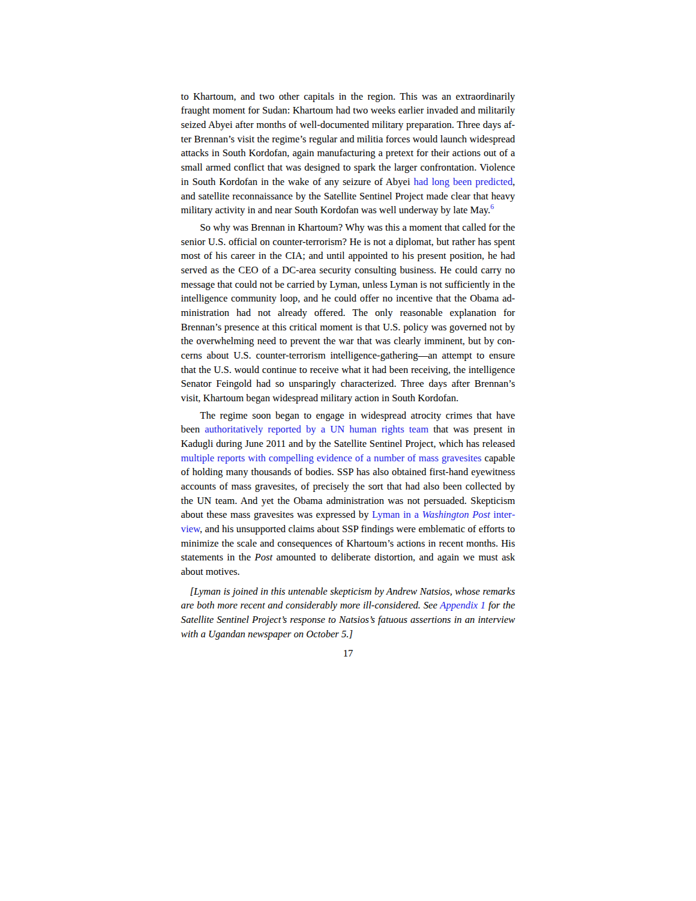to Khartoum, and two other capitals in the region. This was an extraordinarily fraught moment for Sudan: Khartoum had two weeks earlier invaded and militarily seized Abyei after months of well-documented military preparation. Three days after Brennan’s visit the regime’s regular and militia forces would launch widespread attacks in South Kordofan, again manufacturing a pretext for their actions out of a small armed conflict that was designed to spark the larger confrontation. Violence in South Kordofan in the wake of any seizure of Abyei had long been predicted, and satellite reconnaissance by the Satellite Sentinel Project made clear that heavy military activity in and near South Kordofan was well underway by late May.6
So why was Brennan in Khartoum? Why was this a moment that called for the senior U.S. official on counter-terrorism? He is not a diplomat, but rather has spent most of his career in the CIA; and until appointed to his present position, he had served as the CEO of a DC-area security consulting business. He could carry no message that could not be carried by Lyman, unless Lyman is not sufficiently in the intelligence community loop, and he could offer no incentive that the Obama administration had not already offered. The only reasonable explanation for Brennan’s presence at this critical moment is that U.S. policy was governed not by the overwhelming need to prevent the war that was clearly imminent, but by concerns about U.S. counter-terrorism intelligence-gathering—an attempt to ensure that the U.S. would continue to receive what it had been receiving, the intelligence Senator Feingold had so unsparingly characterized. Three days after Brennan’s visit, Khartoum began widespread military action in South Kordofan.
The regime soon began to engage in widespread atrocity crimes that have been authoritatively reported by a UN human rights team that was present in Kadugli during June 2011 and by the Satellite Sentinel Project, which has released multiple reports with compelling evidence of a number of mass gravesites capable of holding many thousands of bodies. SSP has also obtained first-hand eyewitness accounts of mass gravesites, of precisely the sort that had also been collected by the UN team. And yet the Obama administration was not persuaded. Skepticism about these mass gravesites was expressed by Lyman in a Washington Post interview, and his unsupported claims about SSP findings were emblematic of efforts to minimize the scale and consequences of Khartoum’s actions in recent months. His statements in the Post amounted to deliberate distortion, and again we must ask about motives.
[Lyman is joined in this untenable skepticism by Andrew Natsios, whose remarks are both more recent and considerably more ill-considered. See Appendix 1 for the Satellite Sentinel Project’s response to Natsios’s fatuous assertions in an interview with a Ugandan newspaper on October 5.]
17